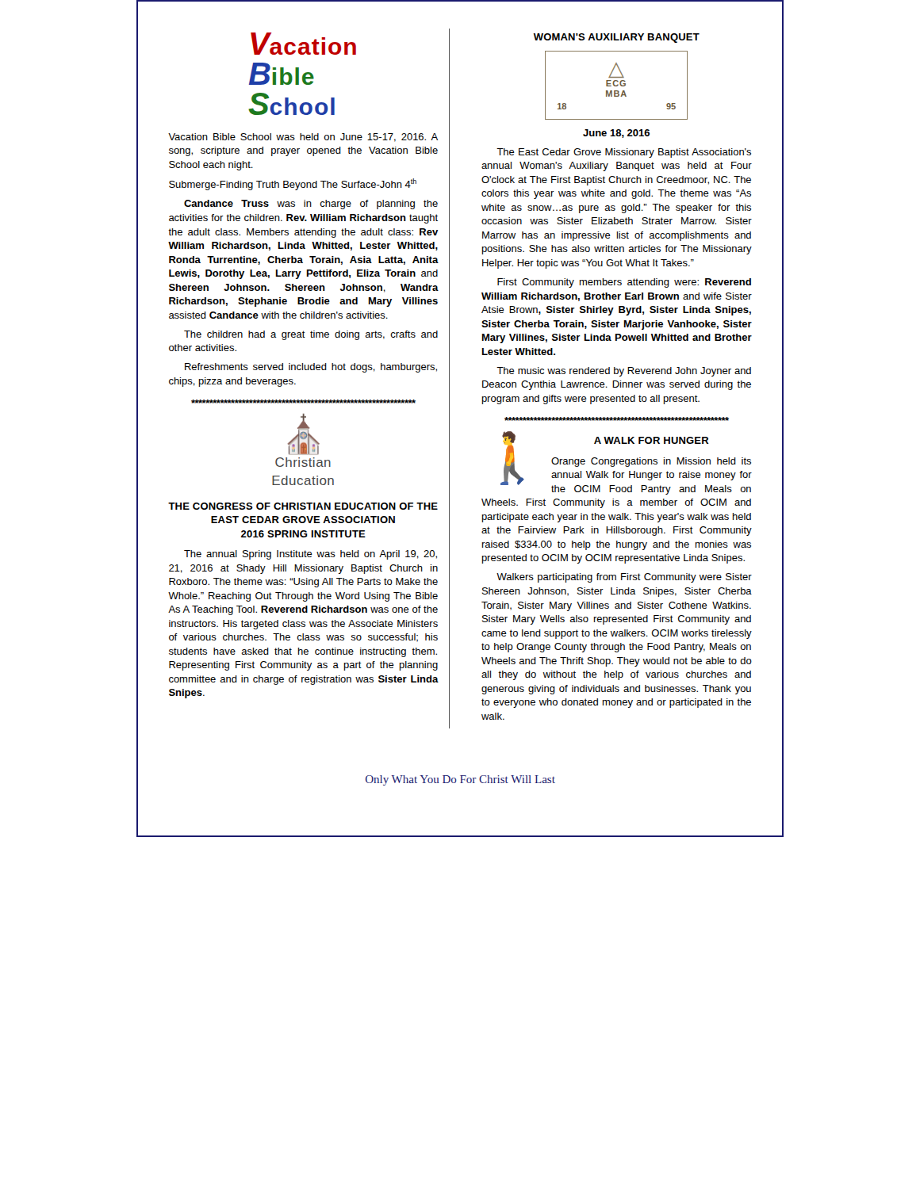Vacation
Bible
School
Vacation Bible School was held on June 15-17, 2016. A song, scripture and prayer opened the Vacation Bible School each night.
Submerge-Finding Truth Beyond The Surface-John 4th
Candance Truss was in charge of planning the activities for the children. Rev. William Richardson taught the adult class. Members attending the adult class: Rev William Richardson, Linda Whitted, Lester Whitted, Ronda Turrentine, Cherba Torain, Asia Latta, Anita Lewis, Dorothy Lea, Larry Pettiford, Eliza Torain and Shereen Johnson. Shereen Johnson, Wandra Richardson, Stephanie Brodie and Mary Villines assisted Candance with the children's activities.
The children had a great time doing arts, crafts and other activities.
Refreshments served included hot dogs, hamburgers, chips, pizza and beverages.
**************************************************************
⛪
Christian
Education
The Congress of Christian Education of the East Cedar Grove Association
2016 Spring Institute
The annual Spring Institute was held on April 19, 20, 21, 2016 at Shady Hill Missionary Baptist Church in Roxboro. The theme was: “Using All The Parts to Make the Whole.” Reaching Out Through the Word Using The Bible As A Teaching Tool. Reverend Richardson was one of the instructors. His targeted class was the Associate Ministers of various churches. The class was so successful; his students have asked that he continue instructing them. Representing First Community as a part of the planning committee and in charge of registration was Sister Linda Snipes.
Woman's Auxiliary Banquet
△
ECG
MBA
1895
June 18, 2016
The East Cedar Grove Missionary Baptist Association's annual Woman's Auxiliary Banquet was held at Four O'clock at The First Baptist Church in Creedmoor, NC. The colors this year was white and gold. The theme was “As white as snow…as pure as gold.” The speaker for this occasion was Sister Elizabeth Strater Marrow. Sister Marrow has an impressive list of accomplishments and positions. She has also written articles for The Missionary Helper. Her topic was “You Got What It Takes.”
First Community members attending were: Reverend William Richardson, Brother Earl Brown and wife Sister Atsie Brown, Sister Shirley Byrd, Sister Linda Snipes, Sister Cherba Torain, Sister Marjorie Vanhooke, Sister Mary Villines, Sister Linda Powell Whitted and Brother Lester Whitted.
The music was rendered by Reverend John Joyner and Deacon Cynthia Lawrence. Dinner was served during the program and gifts were presented to all present.
**************************************************************
🚶
A Walk for Hunger
Orange Congregations in Mission held its annual Walk for Hunger to raise money for the OCIM Food Pantry and Meals on Wheels. First Community is a member of OCIM and participate each year in the walk. This year's walk was held at the Fairview Park in Hillsborough. First Community raised $334.00 to help the hungry and the monies was presented to OCIM by OCIM representative Linda Snipes.
Walkers participating from First Community were Sister Shereen Johnson, Sister Linda Snipes, Sister Cherba Torain, Sister Mary Villines and Sister Cothene Watkins. Sister Mary Wells also represented First Community and came to lend support to the walkers. OCIM works tirelessly to help Orange County through the Food Pantry, Meals on Wheels and The Thrift Shop. They would not be able to do all they do without the help of various churches and generous giving of individuals and businesses. Thank you to everyone who donated money and or participated in the walk.
Only What You Do For Christ Will Last